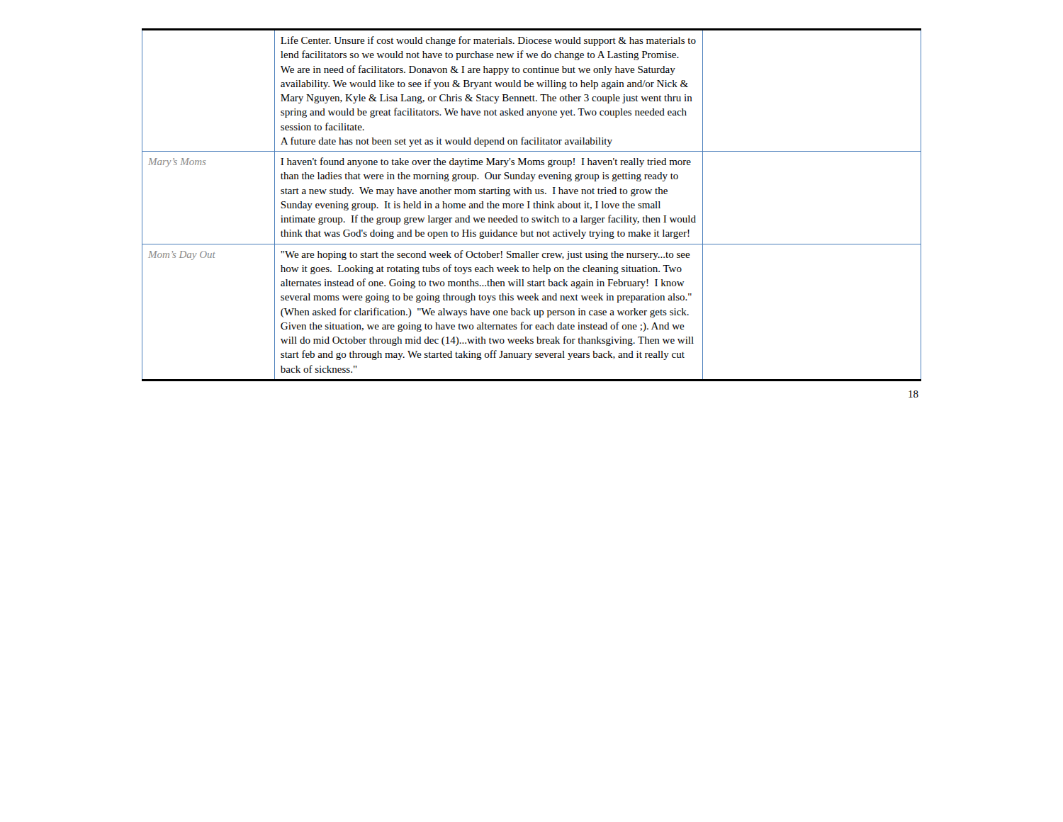| | Life Center. Unsure if cost would change for materials. Diocese would support & has materials to lend facilitators so we would not have to purchase new if we do change to A Lasting Promise. We are in need of facilitators. Donavon & I are happy to continue but we only have Saturday availability. We would like to see if you & Bryant would be willing to help again and/or Nick & Mary Nguyen, Kyle & Lisa Lang, or Chris & Stacy Bennett. The other 3 couple just went thru in spring and would be great facilitators. We have not asked anyone yet. Two couples needed each session to facilitate. A future date has not been set yet as it would depend on facilitator availability | |
| Mary’s Moms | I haven't found anyone to take over the daytime Mary's Moms group! I haven't really tried more than the ladies that were in the morning group. Our Sunday evening group is getting ready to start a new study. We may have another mom starting with us. I have not tried to grow the Sunday evening group. It is held in a home and the more I think about it, I love the small intimate group. If the group grew larger and we needed to switch to a larger facility, then I would think that was God's doing and be open to His guidance but not actively trying to make it larger! | |
| Mom’s Day Out | "We are hoping to start the second week of October! Smaller crew, just using the nursery...to see how it goes. Looking at rotating tubs of toys each week to help on the cleaning situation. Two alternates instead of one. Going to two months...then will start back again in February! I know several moms were going to be going through toys this week and next week in preparation also." (When asked for clarification.) "We always have one back up person in case a worker gets sick. Given the situation, we are going to have two alternates for each date instead of one ;). And we will do mid October through mid dec (14)...with two weeks break for thanksgiving. Then we will start feb and go through may. We started taking off January several years back, and it really cut back of sickness." | |
18